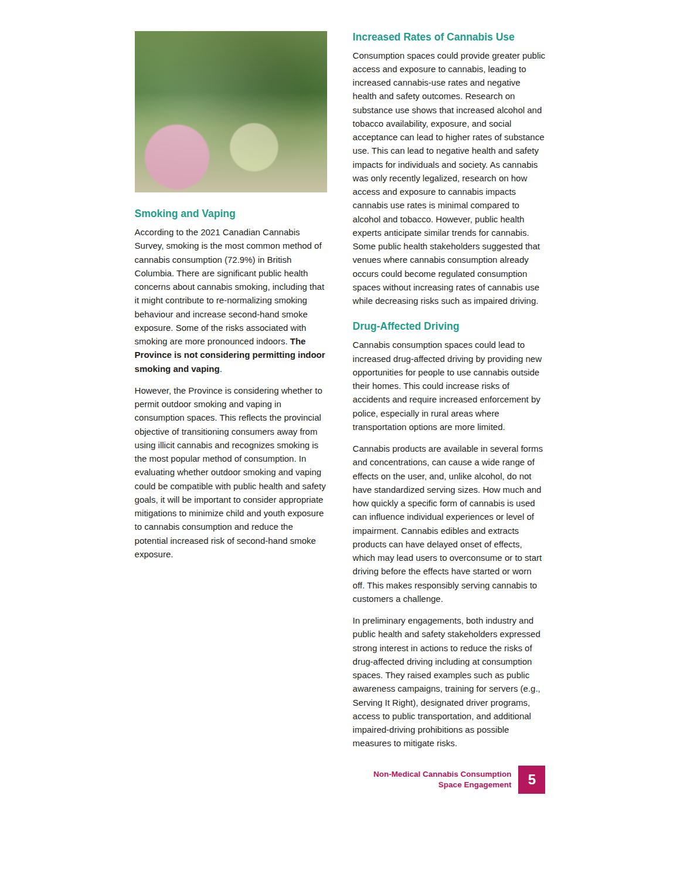Smoking and Vaping
According to the 2021 Canadian Cannabis Survey, smoking is the most common method of cannabis consumption (72.9%) in British Columbia. There are significant public health concerns about cannabis smoking, including that it might contribute to re-normalizing smoking behaviour and increase second-hand smoke exposure. Some of the risks associated with smoking are more pronounced indoors. The Province is not considering permitting indoor smoking and vaping.
However, the Province is considering whether to permit outdoor smoking and vaping in consumption spaces. This reflects the provincial objective of transitioning consumers away from using illicit cannabis and recognizes smoking is the most popular method of consumption. In evaluating whether outdoor smoking and vaping could be compatible with public health and safety goals, it will be important to consider appropriate mitigations to minimize child and youth exposure to cannabis consumption and reduce the potential increased risk of second-hand smoke exposure.
Increased Rates of Cannabis Use
Consumption spaces could provide greater public access and exposure to cannabis, leading to increased cannabis-use rates and negative health and safety outcomes. Research on substance use shows that increased alcohol and tobacco availability, exposure, and social acceptance can lead to higher rates of substance use. This can lead to negative health and safety impacts for individuals and society. As cannabis was only recently legalized, research on how access and exposure to cannabis impacts cannabis use rates is minimal compared to alcohol and tobacco. However, public health experts anticipate similar trends for cannabis. Some public health stakeholders suggested that venues where cannabis consumption already occurs could become regulated consumption spaces without increasing rates of cannabis use while decreasing risks such as impaired driving.
Drug-Affected Driving
Cannabis consumption spaces could lead to increased drug-affected driving by providing new opportunities for people to use cannabis outside their homes. This could increase risks of accidents and require increased enforcement by police, especially in rural areas where transportation options are more limited.
Cannabis products are available in several forms and concentrations, can cause a wide range of effects on the user, and, unlike alcohol, do not have standardized serving sizes. How much and how quickly a specific form of cannabis is used can influence individual experiences or level of impairment. Cannabis edibles and extracts products can have delayed onset of effects, which may lead users to overconsume or to start driving before the effects have started or worn off. This makes responsibly serving cannabis to customers a challenge.
In preliminary engagements, both industry and public health and safety stakeholders expressed strong interest in actions to reduce the risks of drug-affected driving including at consumption spaces. They raised examples such as public awareness campaigns, training for servers (e.g., Serving It Right), designated driver programs, access to public transportation, and additional impaired-driving prohibitions as possible measures to mitigate risks.
Non-Medical Cannabis Consumption
Space Engagement
5